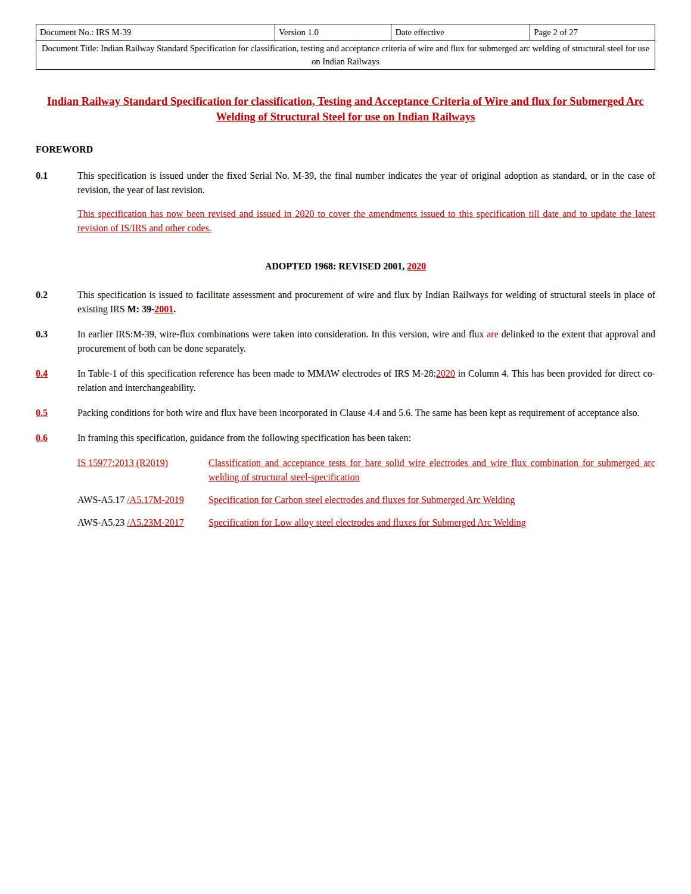| Document No.: IRS M-39 | Version 1.0 | Date effective | Page 2 of 27 |
| Document Title: Indian Railway Standard Specification for classification, testing and acceptance criteria of wire and flux for submerged arc welding of structural steel for use on Indian Railways |
Indian Railway Standard Specification for classification, Testing and Acceptance Criteria of Wire and flux for Submerged Arc Welding of Structural Steel for use on Indian Railways
FOREWORD
0.1
This specification is issued under the fixed Serial No. M-39, the final number indicates the year of original adoption as standard, or in the case of revision, the year of last revision.
This specification has now been revised and issued in 2020 to cover the amendments issued to this specification till date and to update the latest revision of IS/IRS and other codes.
ADOPTED 1968: REVISED 2001, 2020
0.2
This specification is issued to facilitate assessment and procurement of wire and flux by Indian Railways for welding of structural steels in place of existing IRS M: 39-2001.
0.3
In earlier IRS:M-39, wire-flux combinations were taken into consideration. In this version, wire and flux are delinked to the extent that approval and procurement of both can be done separately.
0.4
In Table-1 of this specification reference has been made to MMAW electrodes of IRS M-28:2020 in Column 4. This has been provided for direct co-relation and interchangeability.
0.5
Packing conditions for both wire and flux have been incorporated in Clause 4.4 and 5.6. The same has been kept as requirement of acceptance also.
0.6
In framing this specification, guidance from the following specification has been taken:
| IS 15977:2013 (R2019) | Classification and acceptance tests for bare solid wire electrodes and wire flux combination for submerged arc welding of structural steel-specification |
| AWS-A5.17 /A5.17M-2019 | Specification for Carbon steel electrodes and fluxes for Submerged Arc Welding |
| AWS-A5.23 /A5.23M-2017 | Specification for Low alloy steel electrodes and fluxes for Submerged Arc Welding |